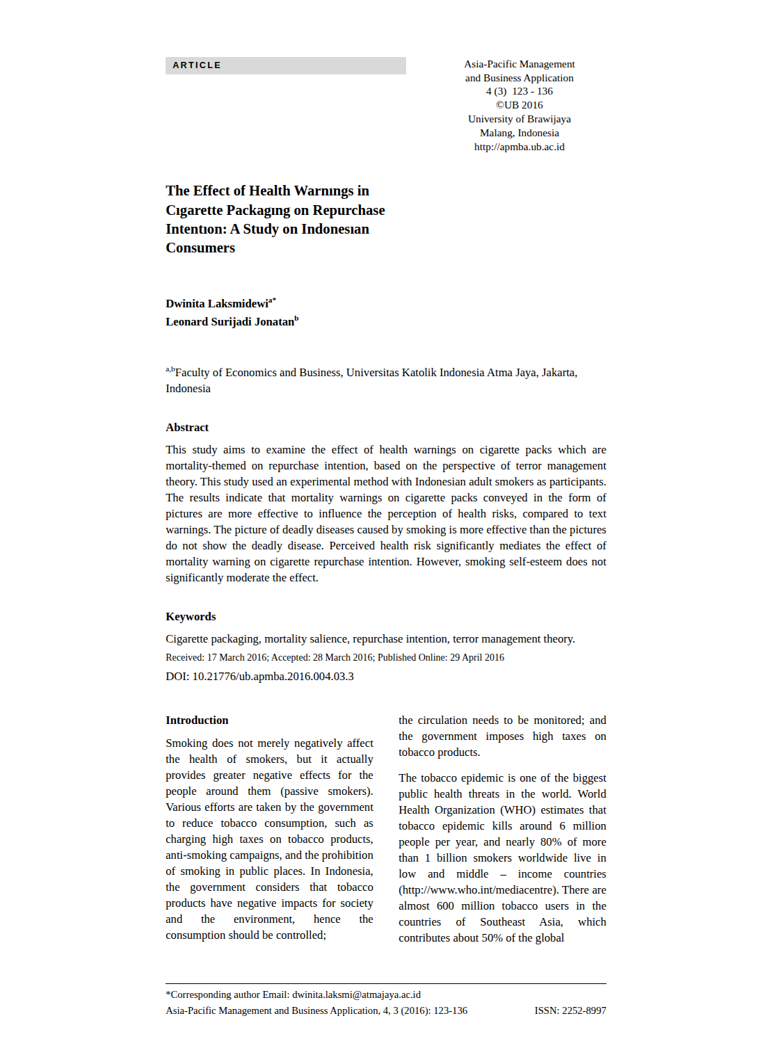Article
Asia-Pacific Management
and Business Application
4 (3) 123 - 136
©UB 2016
University of Brawijaya
Malang, Indonesia
http://apmba.ub.ac.id
The Effect of Health Warnıngs in Cıgarette Packagıng on Repurchase Intentıon: A Study on Indonesıan Consumers
Dwinita Laksmidewia*
Leonard Surijadi Jonatanb
a,bFaculty of Economics and Business, Universitas Katolik Indonesia Atma Jaya, Jakarta, Indonesia
Abstract
This study aims to examine the effect of health warnings on cigarette packs which are mortality-themed on repurchase intention, based on the perspective of terror management theory. This study used an experimental method with Indonesian adult smokers as participants. The results indicate that mortality warnings on cigarette packs conveyed in the form of pictures are more effective to influence the perception of health risks, compared to text warnings. The picture of deadly diseases caused by smoking is more effective than the pictures do not show the deadly disease. Perceived health risk significantly mediates the effect of mortality warning on cigarette repurchase intention. However, smoking self-esteem does not significantly moderate the effect.
Keywords
Cigarette packaging, mortality salience, repurchase intention, terror management theory.
Received: 17 March 2016; Accepted: 28 March 2016; Published Online: 29 April 2016
DOI: 10.21776/ub.apmba.2016.004.03.3
Introduction
Smoking does not merely negatively affect the health of smokers, but it actually provides greater negative effects for the people around them (passive smokers). Various efforts are taken by the government to reduce tobacco consumption, such as charging high taxes on tobacco products, anti-smoking campaigns, and the prohibition of smoking in public places. In Indonesia, the government considers that tobacco products have negative impacts for society and the environment, hence the consumption should be controlled;
the circulation needs to be monitored; and the government imposes high taxes on tobacco products.
The tobacco epidemic is one of the biggest public health threats in the world. World Health Organization (WHO) estimates that tobacco epidemic kills around 6 million people per year, and nearly 80% of more than 1 billion smokers worldwide live in low and middle – income countries (http://www.who.int/mediacentre). There are almost 600 million tobacco users in the countries of Southeast Asia, which contributes about 50% of the global
*Corresponding author Email: dwinita.laksmi@atmajaya.ac.id
Asia-Pacific Management and Business Application, 4, 3 (2016): 123-136 ISSN: 2252-8997